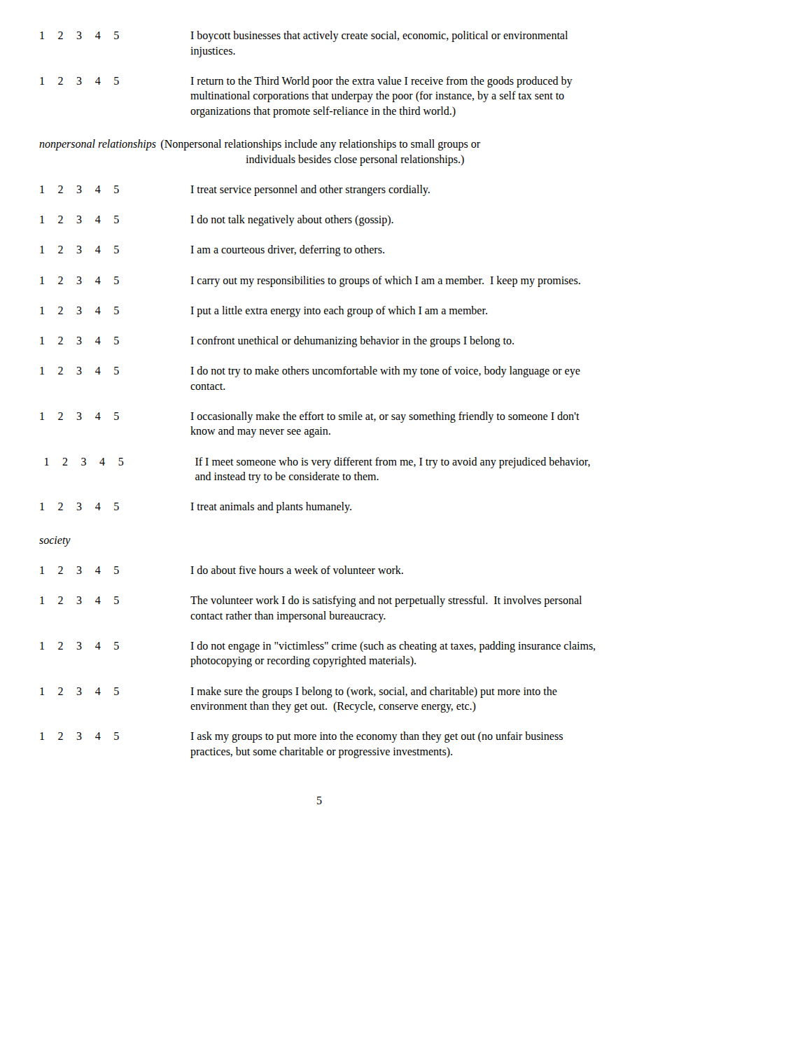1 2 3 4 5
I boycott businesses that actively create social, economic, political or environmental injustices.
1 2 3 4 5
I return to the Third World poor the extra value I receive from the goods produced by multinational corporations that underpay the poor (for instance, by a self tax sent to organizations that promote self-reliance in the third world.)
nonpersonal relationships
(Nonpersonal relationships include any relationships to small groups or individuals besides close personal relationships.)
1 2 3 4 5
I treat service personnel and other strangers cordially.
1 2 3 4 5
I do not talk negatively about others (gossip).
1 2 3 4 5
I am a courteous driver, deferring to others.
1 2 3 4 5
I carry out my responsibilities to groups of which I am a member. I keep my promises.
1 2 3 4 5
I put a little extra energy into each group of which I am a member.
1 2 3 4 5
I confront unethical or dehumanizing behavior in the groups I belong to.
1 2 3 4 5
I do not try to make others uncomfortable with my tone of voice, body language or eye contact.
1 2 3 4 5
I occasionally make the effort to smile at, or say something friendly to someone I don't know and may never see again.
1 2 3 4 5
If I meet someone who is very different from me, I try to avoid any prejudiced behavior, and instead try to be considerate to them.
1 2 3 4 5
I treat animals and plants humanely.
society
1 2 3 4 5
I do about five hours a week of volunteer work.
1 2 3 4 5
The volunteer work I do is satisfying and not perpetually stressful. It involves personal contact rather than impersonal bureaucracy.
1 2 3 4 5
I do not engage in "victimless" crime (such as cheating at taxes, padding insurance claims, photocopying or recording copyrighted materials).
1 2 3 4 5
I make sure the groups I belong to (work, social, and charitable) put more into the environment than they get out. (Recycle, conserve energy, etc.)
1 2 3 4 5
I ask my groups to put more into the economy than they get out (no unfair business practices, but some charitable or progressive investments).
5